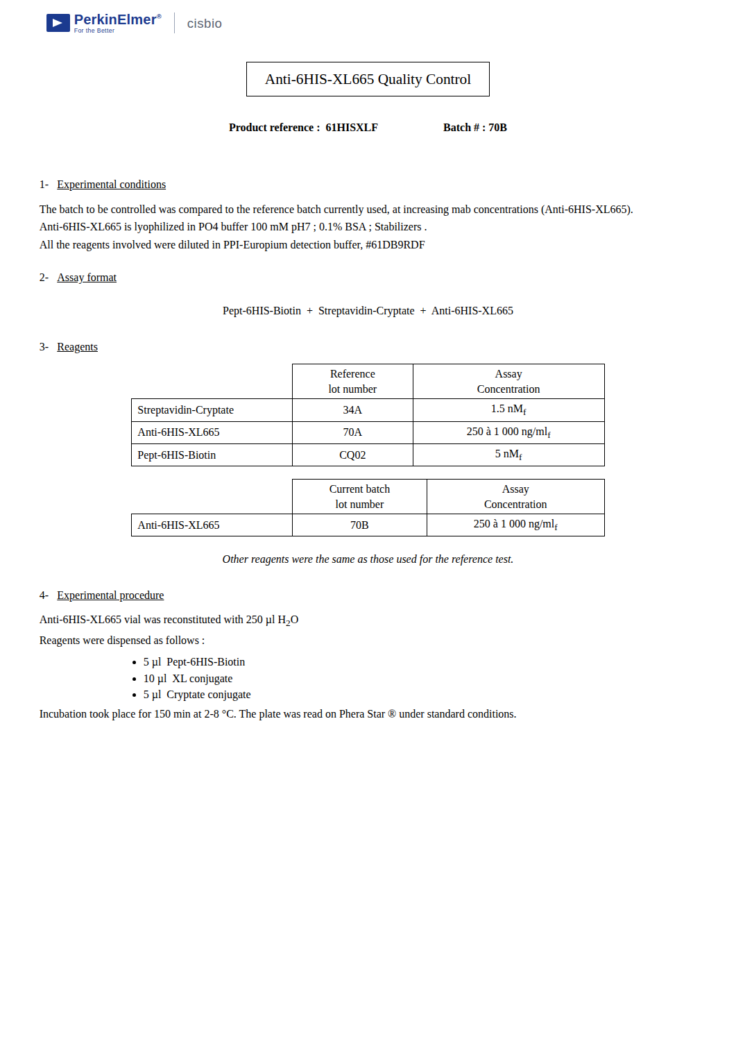PerkinElmer®
For the Better
cisbio
Anti-6HIS-XL665 Quality Control
Product reference : 61HISXLF Batch # : 70B
1-Experimental conditions
The batch to be controlled was compared to the reference batch currently used, at increasing mab concentrations (Anti-6HIS-XL665).
Anti-6HIS-XL665 is lyophilized in PO4 buffer 100 mM pH7 ; 0.1% BSA ; Stabilizers .
All the reagents involved were diluted in PPI-Europium detection buffer, #61DB9RDF
2-Assay format
Pept-6HIS-Biotin + Streptavidin-Cryptate + Anti-6HIS-XL665
3-Reagents
| | Reference lot number | Assay Concentration |
| Streptavidin-Cryptate | 34A | 1.5 nM f |
| Anti-6HIS-XL665 | 70A | 250 à 1 000 ng/ml f |
| Pept-6HIS-Biotin | CQ02 | 5 nM f |
| | Current batch lot number | Assay Concentration |
| Anti-6HIS-XL665 | 70B | 250 à 1 000 ng/ml f |
Other reagents were the same as those used for the reference test.
4-Experimental procedure
Anti-6HIS-XL665 vial was reconstituted with 250 µl H2O
Reagents were dispensed as follows :
5 µl Pept-6HIS-Biotin
10 µl XL conjugate
5 µl Cryptate conjugate
Incubation took place for 150 min at 2-8 °C. The plate was read on Phera Star ® under standard conditions.